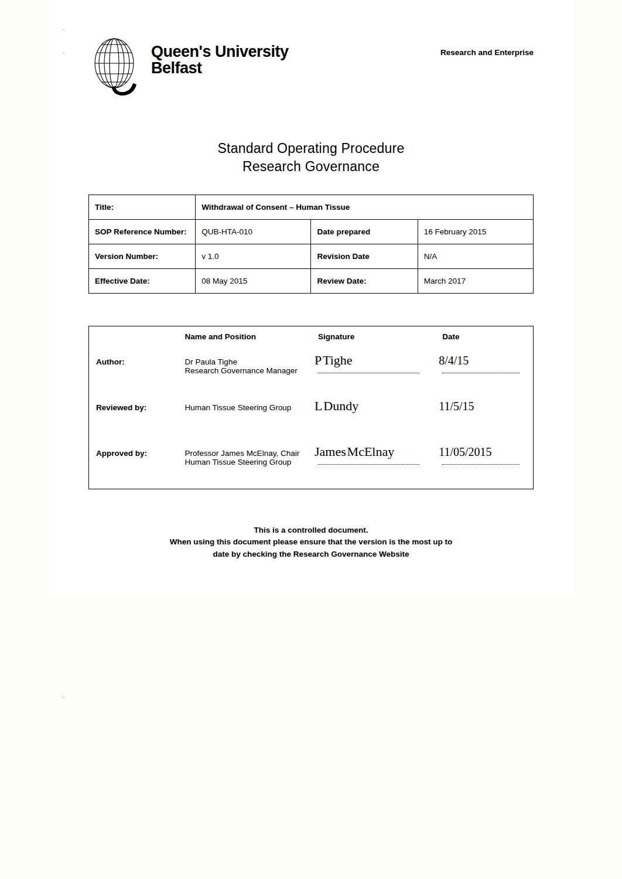·
·
Queen's University
Belfast
Research and Enterprise
Standard Operating Procedure
Research Governance
| Title: | Withdrawal of Consent – Human Tissue |
| SOP Reference Number: | QUB-HTA-010 | Date prepared | 16 February 2015 |
| Version Number: | v 1.0 | Revision Date | N/A |
| Effective Date: | 08 May 2015 | Review Date: | March 2017 |
| | Name and Position | Signature | Date |
| Author: | Dr Paula Tighe Research Governance Manager | P Tighe | 8/4/15 |
| Reviewed by: | Human Tissue Steering Group | L Dundy | 11/5/15 |
| Approved by: | Professor James McElnay, Chair Human Tissue Steering Group | James McElnay | 11/05/2015 |
This is a controlled document.
When using this document please ensure that the version is the most up to
date by checking the Research Governance Website
·